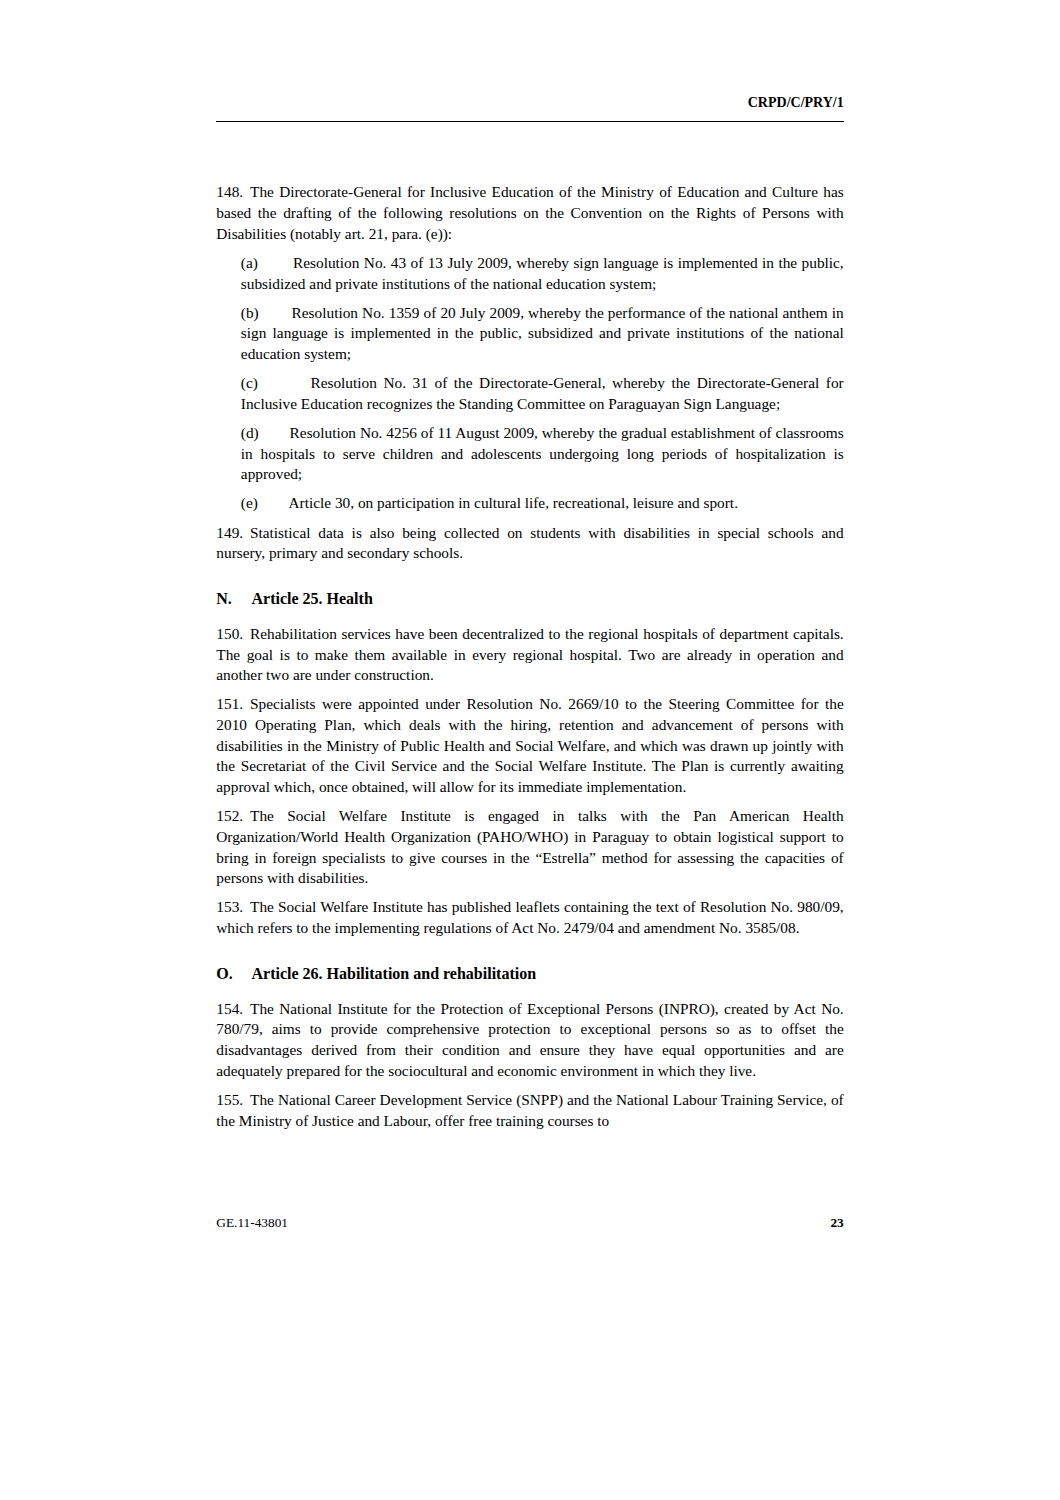CRPD/C/PRY/1
148. The Directorate-General for Inclusive Education of the Ministry of Education and Culture has based the drafting of the following resolutions on the Convention on the Rights of Persons with Disabilities (notably art. 21, para. (e)):
(a) Resolution No. 43 of 13 July 2009, whereby sign language is implemented in the public, subsidized and private institutions of the national education system;
(b) Resolution No. 1359 of 20 July 2009, whereby the performance of the national anthem in sign language is implemented in the public, subsidized and private institutions of the national education system;
(c) Resolution No. 31 of the Directorate-General, whereby the Directorate-General for Inclusive Education recognizes the Standing Committee on Paraguayan Sign Language;
(d) Resolution No. 4256 of 11 August 2009, whereby the gradual establishment of classrooms in hospitals to serve children and adolescents undergoing long periods of hospitalization is approved;
(e) Article 30, on participation in cultural life, recreational, leisure and sport.
149. Statistical data is also being collected on students with disabilities in special schools and nursery, primary and secondary schools.
N. Article 25. Health
150. Rehabilitation services have been decentralized to the regional hospitals of department capitals. The goal is to make them available in every regional hospital. Two are already in operation and another two are under construction.
151. Specialists were appointed under Resolution No. 2669/10 to the Steering Committee for the 2010 Operating Plan, which deals with the hiring, retention and advancement of persons with disabilities in the Ministry of Public Health and Social Welfare, and which was drawn up jointly with the Secretariat of the Civil Service and the Social Welfare Institute. The Plan is currently awaiting approval which, once obtained, will allow for its immediate implementation.
152. The Social Welfare Institute is engaged in talks with the Pan American Health Organization/World Health Organization (PAHO/WHO) in Paraguay to obtain logistical support to bring in foreign specialists to give courses in the “Estrella” method for assessing the capacities of persons with disabilities.
153. The Social Welfare Institute has published leaflets containing the text of Resolution No. 980/09, which refers to the implementing regulations of Act No. 2479/04 and amendment No. 3585/08.
O. Article 26. Habilitation and rehabilitation
154. The National Institute for the Protection of Exceptional Persons (INPRO), created by Act No. 780/79, aims to provide comprehensive protection to exceptional persons so as to offset the disadvantages derived from their condition and ensure they have equal opportunities and are adequately prepared for the sociocultural and economic environment in which they live.
155. The National Career Development Service (SNPP) and the National Labour Training Service, of the Ministry of Justice and Labour, offer free training courses to
GE.11-43801 23